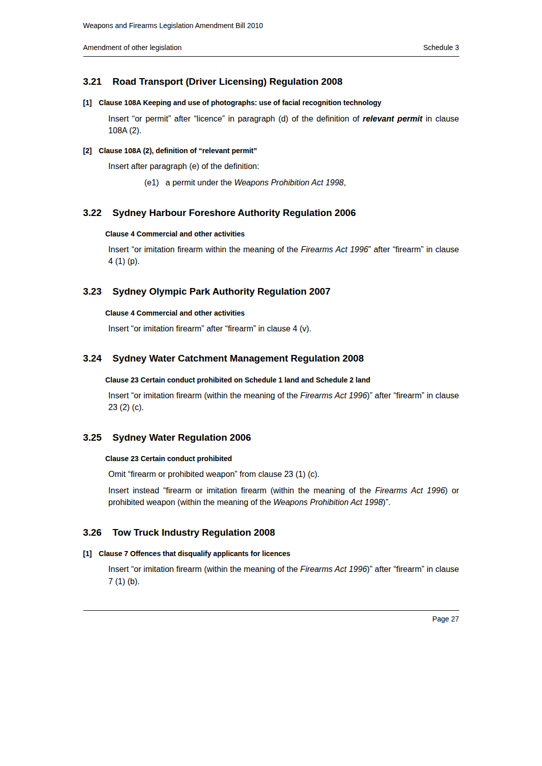Weapons and Firearms Legislation Amendment Bill 2010
Amendment of other legislation Schedule 3
3.21 Road Transport (Driver Licensing) Regulation 2008
[1] Clause 108A Keeping and use of photographs: use of facial recognition technology
Insert “or permit” after “licence” in paragraph (d) of the definition of relevant permit in clause 108A (2).
[2] Clause 108A (2), definition of “relevant permit”
Insert after paragraph (e) of the definition:
(e1) a permit under the Weapons Prohibition Act 1998,
3.22 Sydney Harbour Foreshore Authority Regulation 2006
Clause 4 Commercial and other activities
Insert “or imitation firearm within the meaning of the Firearms Act 1996” after “firearm” in clause 4 (1) (p).
3.23 Sydney Olympic Park Authority Regulation 2007
Clause 4 Commercial and other activities
Insert “or imitation firearm” after “firearm” in clause 4 (v).
3.24 Sydney Water Catchment Management Regulation 2008
Clause 23 Certain conduct prohibited on Schedule 1 land and Schedule 2 land
Insert “or imitation firearm (within the meaning of the Firearms Act 1996)” after “firearm” in clause 23 (2) (c).
3.25 Sydney Water Regulation 2006
Clause 23 Certain conduct prohibited
Omit “firearm or prohibited weapon” from clause 23 (1) (c).
Insert instead “firearm or imitation firearm (within the meaning of the Firearms Act 1996) or prohibited weapon (within the meaning of the Weapons Prohibition Act 1998)”.
3.26 Tow Truck Industry Regulation 2008
[1] Clause 7 Offences that disqualify applicants for licences
Insert “or imitation firearm (within the meaning of the Firearms Act 1996)” after “firearm” in clause 7 (1) (b).
Page 27